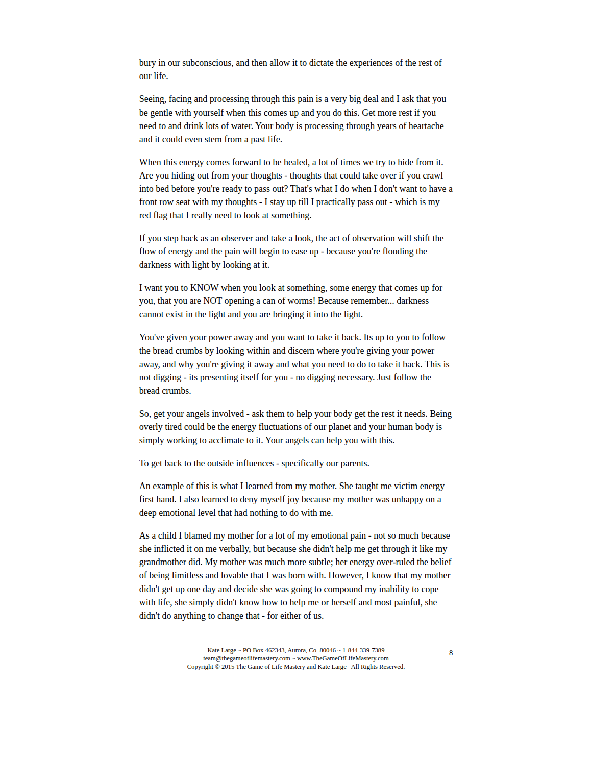bury in our subconscious, and then allow it to dictate the experiences of the rest of our life.
Seeing, facing and processing through this pain is a very big deal and I ask that you be gentle with yourself when this comes up and you do this. Get more rest if you need to and drink lots of water. Your body is processing through years of heartache and it could even stem from a past life.
When this energy comes forward to be healed, a lot of times we try to hide from it. Are you hiding out from your thoughts - thoughts that could take over if you crawl into bed before you're ready to pass out? That's what I do when I don't want to have a front row seat with my thoughts - I stay up till I practically pass out - which is my red flag that I really need to look at something.
If you step back as an observer and take a look, the act of observation will shift the flow of energy and the pain will begin to ease up - because you're flooding the darkness with light by looking at it.
I want you to KNOW when you look at something, some energy that comes up for you, that you are NOT opening a can of worms! Because remember... darkness cannot exist in the light and you are bringing it into the light.
You've given your power away and you want to take it back. Its up to you to follow the bread crumbs by looking within and discern where you're giving your power away, and why you're giving it away and what you need to do to take it back. This is not digging - its presenting itself for you - no digging necessary. Just follow the bread crumbs.
So, get your angels involved - ask them to help your body get the rest it needs. Being overly tired could be the energy fluctuations of our planet and your human body is simply working to acclimate to it. Your angels can help you with this.
To get back to the outside influences - specifically our parents.
An example of this is what I learned from my mother. She taught me victim energy first hand. I also learned to deny myself joy because my mother was unhappy on a deep emotional level that had nothing to do with me.
As a child I blamed my mother for a lot of my emotional pain - not so much because she inflicted it on me verbally, but because she didn't help me get through it like my grandmother did. My mother was much more subtle; her energy over-ruled the belief of being limitless and lovable that I was born with. However, I know that my mother didn't get up one day and decide she was going to compound my inability to cope with life, she simply didn't know how to help me or herself and most painful, she didn't do anything to change that - for either of us.
8
Kate Large ~ PO Box 462343, Aurora, Co 80046 ~ 1-844-339-7389
team@thegameoflifemastery.com ~ www.TheGameOfLifeMastery.com
Copyright © 2015 The Game of Life Mastery and Kate Large All Rights Reserved.